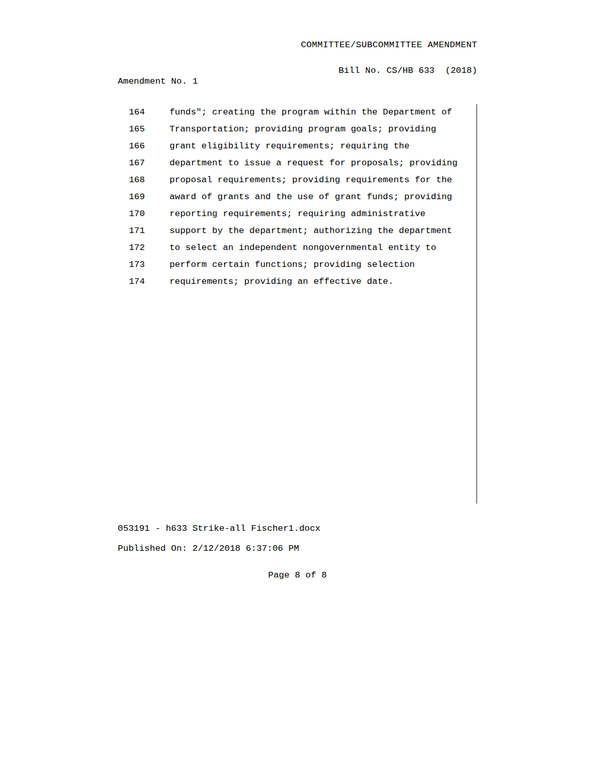COMMITTEE/SUBCOMMITTEE AMENDMENT
Bill No. CS/HB 633 (2018)
Amendment No. 1
| 164 | funds"; creating the program within the Department of |
| 165 | Transportation; providing program goals; providing |
| 166 | grant eligibility requirements; requiring the |
| 167 | department to issue a request for proposals; providing |
| 168 | proposal requirements; providing requirements for the |
| 169 | award of grants and the use of grant funds; providing |
| 170 | reporting requirements; requiring administrative |
| 171 | support by the department; authorizing the department |
| 172 | to select an independent nongovernmental entity to |
| 173 | perform certain functions; providing selection |
| 174 | requirements; providing an effective date. |
053191 - h633 Strike-all Fischer1.docx
Published On: 2/12/2018 6:37:06 PM
Page 8 of 8